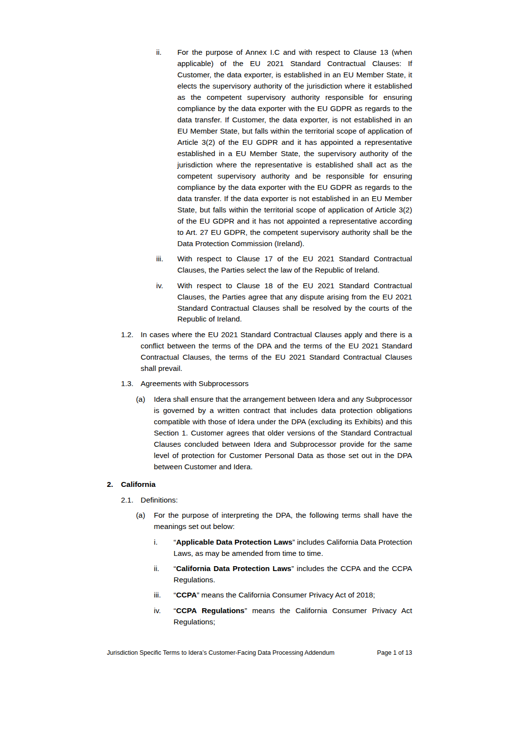ii.
For the purpose of Annex I.C and with respect to Clause 13 (when applicable) of the EU 2021 Standard Contractual Clauses: If Customer, the data exporter, is established in an EU Member State, it elects the supervisory authority of the jurisdiction where it established as the competent supervisory authority responsible for ensuring compliance by the data exporter with the EU GDPR as regards to the data transfer. If Customer, the data exporter, is not established in an EU Member State, but falls within the territorial scope of application of Article 3(2) of the EU GDPR and it has appointed a representative established in a EU Member State, the supervisory authority of the jurisdiction where the representative is established shall act as the competent supervisory authority and be responsible for ensuring compliance by the data exporter with the EU GDPR as regards to the data transfer. If the data exporter is not established in an EU Member State, but falls within the territorial scope of application of Article 3(2) of the EU GDPR and it has not appointed a representative according to Art. 27 EU GDPR, the competent supervisory authority shall be the Data Protection Commission (Ireland).
iii.
With respect to Clause 17 of the EU 2021 Standard Contractual Clauses, the Parties select the law of the Republic of Ireland.
iv.
With respect to Clause 18 of the EU 2021 Standard Contractual Clauses, the Parties agree that any dispute arising from the EU 2021 Standard Contractual Clauses shall be resolved by the courts of the Republic of Ireland.
1.2.
In cases where the EU 2021 Standard Contractual Clauses apply and there is a conflict between the terms of the DPA and the terms of the EU 2021 Standard Contractual Clauses, the terms of the EU 2021 Standard Contractual Clauses shall prevail.
1.3.
Agreements with Subprocessors
(a)
Idera shall ensure that the arrangement between Idera and any Subprocessor is governed by a written contract that includes data protection obligations compatible with those of Idera under the DPA (excluding its Exhibits) and this Section 1. Customer agrees that older versions of the Standard Contractual Clauses concluded between Idera and Subprocessor provide for the same level of protection for Customer Personal Data as those set out in the DPA between Customer and Idera.
2.
California
2.1.
Definitions:
(a)
For the purpose of interpreting the DPA, the following terms shall have the meanings set out below:
i.
“Applicable Data Protection Laws” includes California Data Protection Laws, as may be amended from time to time.
ii.
“California Data Protection Laws” includes the CCPA and the CCPA Regulations.
iii.
“CCPA” means the California Consumer Privacy Act of 2018;
iv.
“CCPA Regulations” means the California Consumer Privacy Act Regulations;
Jurisdiction Specific Terms to Idera’s Customer-Facing Data Processing Addendum
Page 1 of 13